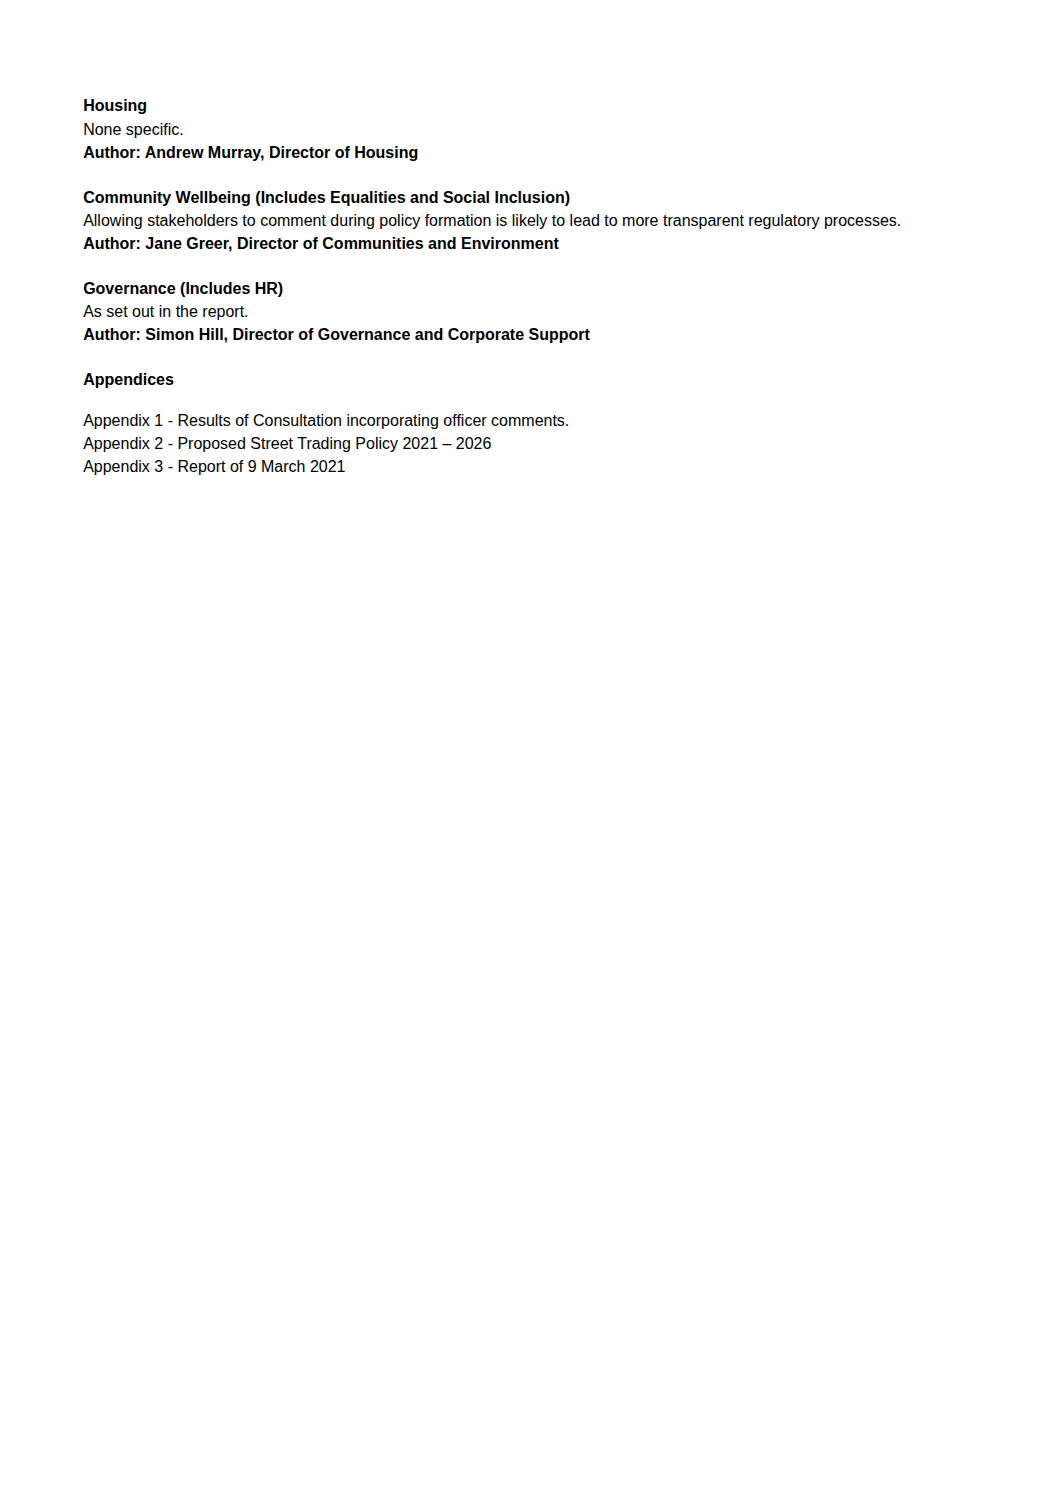Housing
None specific.
Author: Andrew Murray, Director of Housing
Community Wellbeing (Includes Equalities and Social Inclusion)
Allowing stakeholders to comment during policy formation is likely to lead to more transparent regulatory processes.
Author: Jane Greer, Director of Communities and Environment
Governance (Includes HR)
As set out in the report.
Author: Simon Hill, Director of Governance and Corporate Support
Appendices
Appendix 1 - Results of Consultation incorporating officer comments.
Appendix 2 - Proposed Street Trading Policy 2021 – 2026
Appendix 3 - Report of 9 March 2021